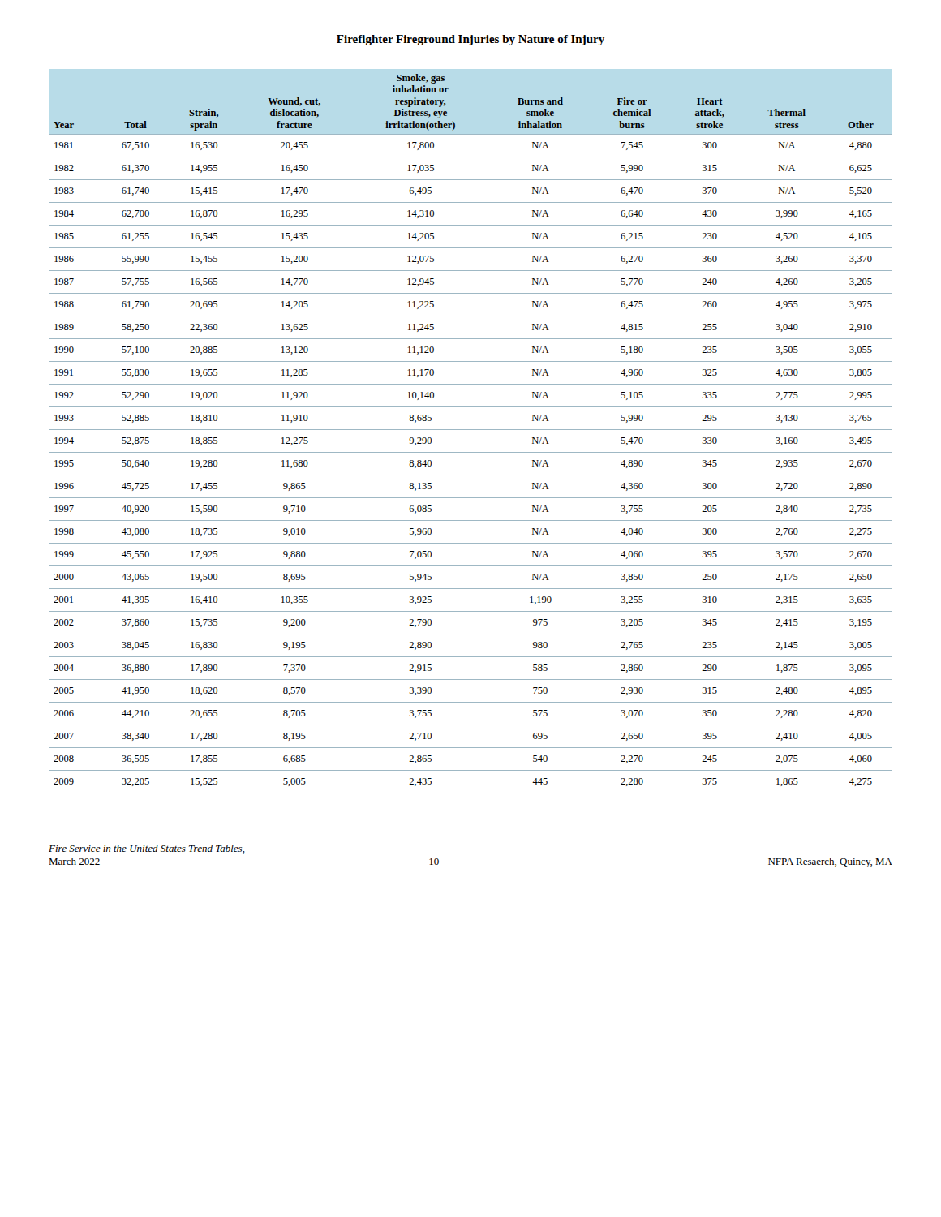Firefighter Fireground Injuries by Nature of Injury
| Year | Total | Strain, sprain | Wound, cut, dislocation, fracture | Smoke, gas inhalation or respiratory, Distress, eye irritation(other) | Burns and smoke inhalation | Fire or chemical burns | Heart attack, stroke | Thermal stress | Other |
| --- | --- | --- | --- | --- | --- | --- | --- | --- | --- |
| 1981 | 67,510 | 16,530 | 20,455 | 17,800 | N/A | 7,545 | 300 | N/A | 4,880 |
| 1982 | 61,370 | 14,955 | 16,450 | 17,035 | N/A | 5,990 | 315 | N/A | 6,625 |
| 1983 | 61,740 | 15,415 | 17,470 | 6,495 | N/A | 6,470 | 370 | N/A | 5,520 |
| 1984 | 62,700 | 16,870 | 16,295 | 14,310 | N/A | 6,640 | 430 | 3,990 | 4,165 |
| 1985 | 61,255 | 16,545 | 15,435 | 14,205 | N/A | 6,215 | 230 | 4,520 | 4,105 |
| 1986 | 55,990 | 15,455 | 15,200 | 12,075 | N/A | 6,270 | 360 | 3,260 | 3,370 |
| 1987 | 57,755 | 16,565 | 14,770 | 12,945 | N/A | 5,770 | 240 | 4,260 | 3,205 |
| 1988 | 61,790 | 20,695 | 14,205 | 11,225 | N/A | 6,475 | 260 | 4,955 | 3,975 |
| 1989 | 58,250 | 22,360 | 13,625 | 11,245 | N/A | 4,815 | 255 | 3,040 | 2,910 |
| 1990 | 57,100 | 20,885 | 13,120 | 11,120 | N/A | 5,180 | 235 | 3,505 | 3,055 |
| 1991 | 55,830 | 19,655 | 11,285 | 11,170 | N/A | 4,960 | 325 | 4,630 | 3,805 |
| 1992 | 52,290 | 19,020 | 11,920 | 10,140 | N/A | 5,105 | 335 | 2,775 | 2,995 |
| 1993 | 52,885 | 18,810 | 11,910 | 8,685 | N/A | 5,990 | 295 | 3,430 | 3,765 |
| 1994 | 52,875 | 18,855 | 12,275 | 9,290 | N/A | 5,470 | 330 | 3,160 | 3,495 |
| 1995 | 50,640 | 19,280 | 11,680 | 8,840 | N/A | 4,890 | 345 | 2,935 | 2,670 |
| 1996 | 45,725 | 17,455 | 9,865 | 8,135 | N/A | 4,360 | 300 | 2,720 | 2,890 |
| 1997 | 40,920 | 15,590 | 9,710 | 6,085 | N/A | 3,755 | 205 | 2,840 | 2,735 |
| 1998 | 43,080 | 18,735 | 9,010 | 5,960 | N/A | 4,040 | 300 | 2,760 | 2,275 |
| 1999 | 45,550 | 17,925 | 9,880 | 7,050 | N/A | 4,060 | 395 | 3,570 | 2,670 |
| 2000 | 43,065 | 19,500 | 8,695 | 5,945 | N/A | 3,850 | 250 | 2,175 | 2,650 |
| 2001 | 41,395 | 16,410 | 10,355 | 3,925 | 1,190 | 3,255 | 310 | 2,315 | 3,635 |
| 2002 | 37,860 | 15,735 | 9,200 | 2,790 | 975 | 3,205 | 345 | 2,415 | 3,195 |
| 2003 | 38,045 | 16,830 | 9,195 | 2,890 | 980 | 2,765 | 235 | 2,145 | 3,005 |
| 2004 | 36,880 | 17,890 | 7,370 | 2,915 | 585 | 2,860 | 290 | 1,875 | 3,095 |
| 2005 | 41,950 | 18,620 | 8,570 | 3,390 | 750 | 2,930 | 315 | 2,480 | 4,895 |
| 2006 | 44,210 | 20,655 | 8,705 | 3,755 | 575 | 3,070 | 350 | 2,280 | 4,820 |
| 2007 | 38,340 | 17,280 | 8,195 | 2,710 | 695 | 2,650 | 395 | 2,410 | 4,005 |
| 2008 | 36,595 | 17,855 | 6,685 | 2,865 | 540 | 2,270 | 245 | 2,075 | 4,060 |
| 2009 | 32,205 | 15,525 | 5,005 | 2,435 | 445 | 2,280 | 375 | 1,865 | 4,275 |
Fire Service in the United States Trend Tables,
March 2022
10
NFPA Resaerch, Quincy, MA